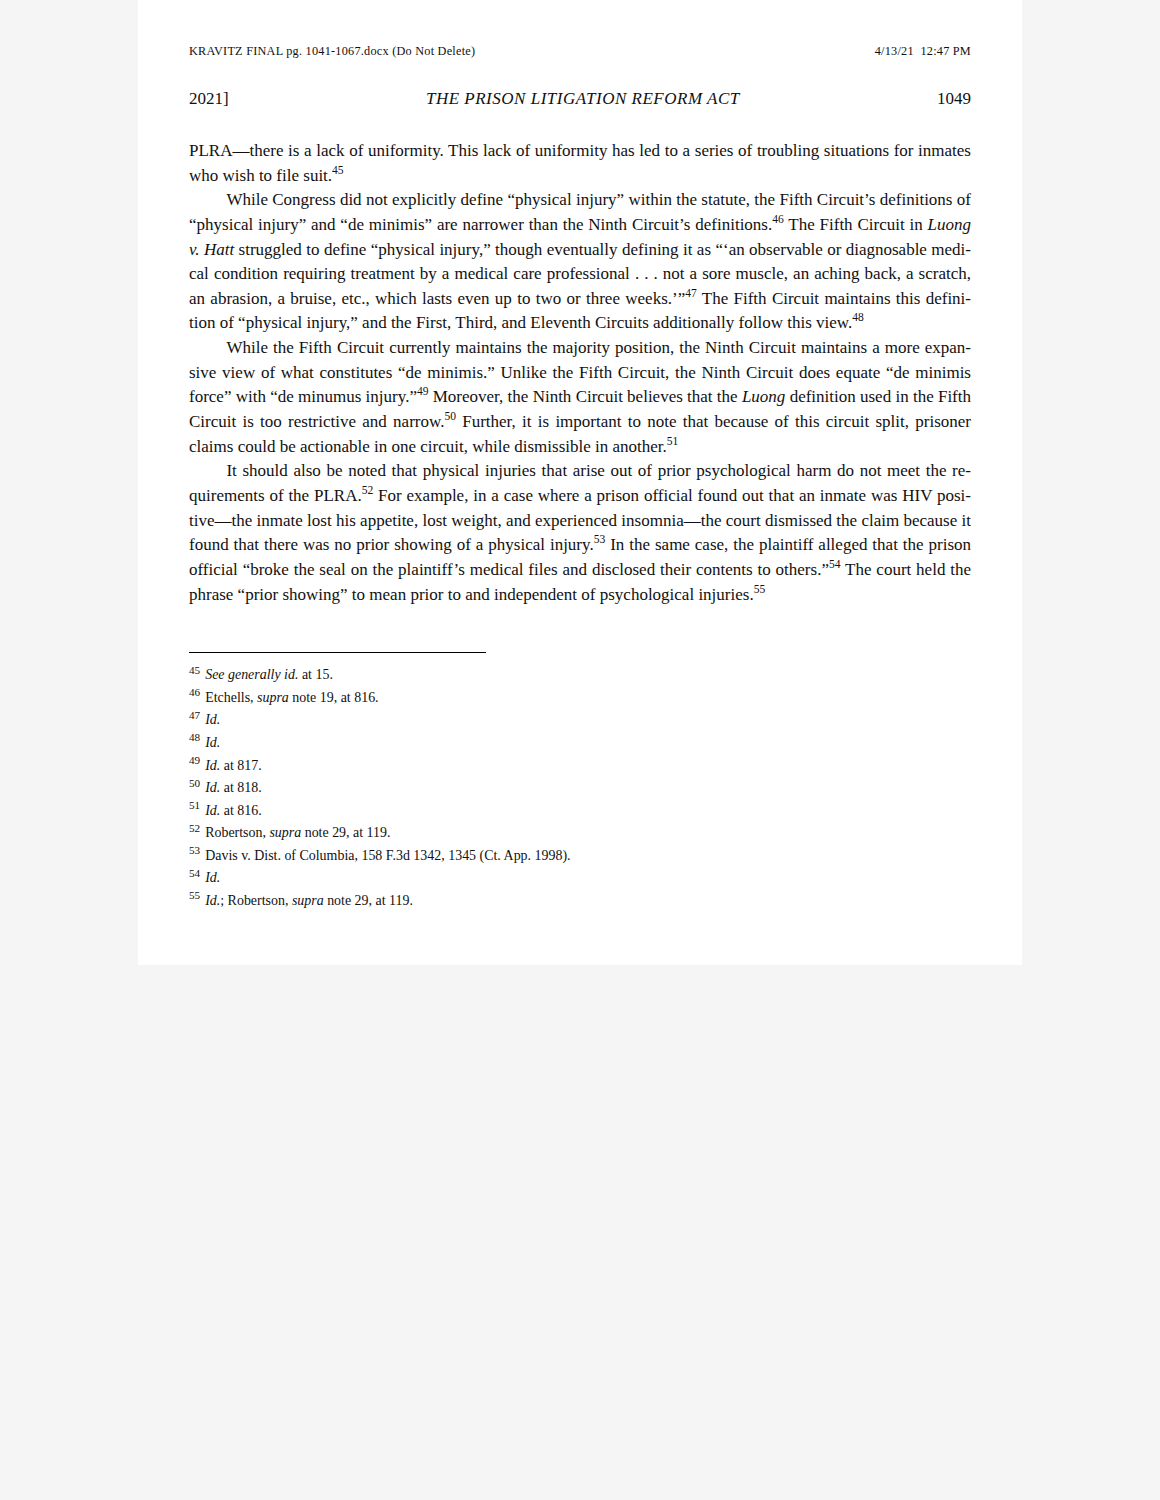KRAVITZ FINAL pg. 1041-1067.docx (Do Not Delete) 4/13/21 12:47 PM
2021] The Prison Litigation Reform Act 1049
PLRA—there is a lack of uniformity. This lack of uniformity has led to a series of troubling situations for inmates who wish to file suit.45
While Congress did not explicitly define “physical injury” within the statute, the Fifth Circuit’s definitions of “physical injury” and “de minimis” are narrower than the Ninth Circuit’s definitions.46 The Fifth Circuit in Luong v. Hatt struggled to define “physical injury,” though eventually defining it as “‘an observable or diagnosable medical condition requiring treatment by a medical care professional . . . not a sore muscle, an aching back, a scratch, an abrasion, a bruise, etc., which lasts even up to two or three weeks.’”47 The Fifth Circuit maintains this definition of “physical injury,” and the First, Third, and Eleventh Circuits additionally follow this view.48
While the Fifth Circuit currently maintains the majority position, the Ninth Circuit maintains a more expansive view of what constitutes “de minimis.” Unlike the Fifth Circuit, the Ninth Circuit does equate “de minimis force” with “de minumus injury.”49 Moreover, the Ninth Circuit believes that the Luong definition used in the Fifth Circuit is too restrictive and narrow.50 Further, it is important to note that because of this circuit split, prisoner claims could be actionable in one circuit, while dismissible in another.51
It should also be noted that physical injuries that arise out of prior psychological harm do not meet the requirements of the PLRA.52 For example, in a case where a prison official found out that an inmate was HIV positive—the inmate lost his appetite, lost weight, and experienced insomnia—the court dismissed the claim because it found that there was no prior showing of a physical injury.53 In the same case, the plaintiff alleged that the prison official “broke the seal on the plaintiff’s medical files and disclosed their contents to others.”54 The court held the phrase “prior showing” to mean prior to and independent of psychological injuries.55
45 See generally id. at 15.
46 Etchells, supra note 19, at 816.
47 Id.
48 Id.
49 Id. at 817.
50 Id. at 818.
51 Id. at 816.
52 Robertson, supra note 29, at 119.
53 Davis v. Dist. of Columbia, 158 F.3d 1342, 1345 (Ct. App. 1998).
54 Id.
55 Id.; Robertson, supra note 29, at 119.